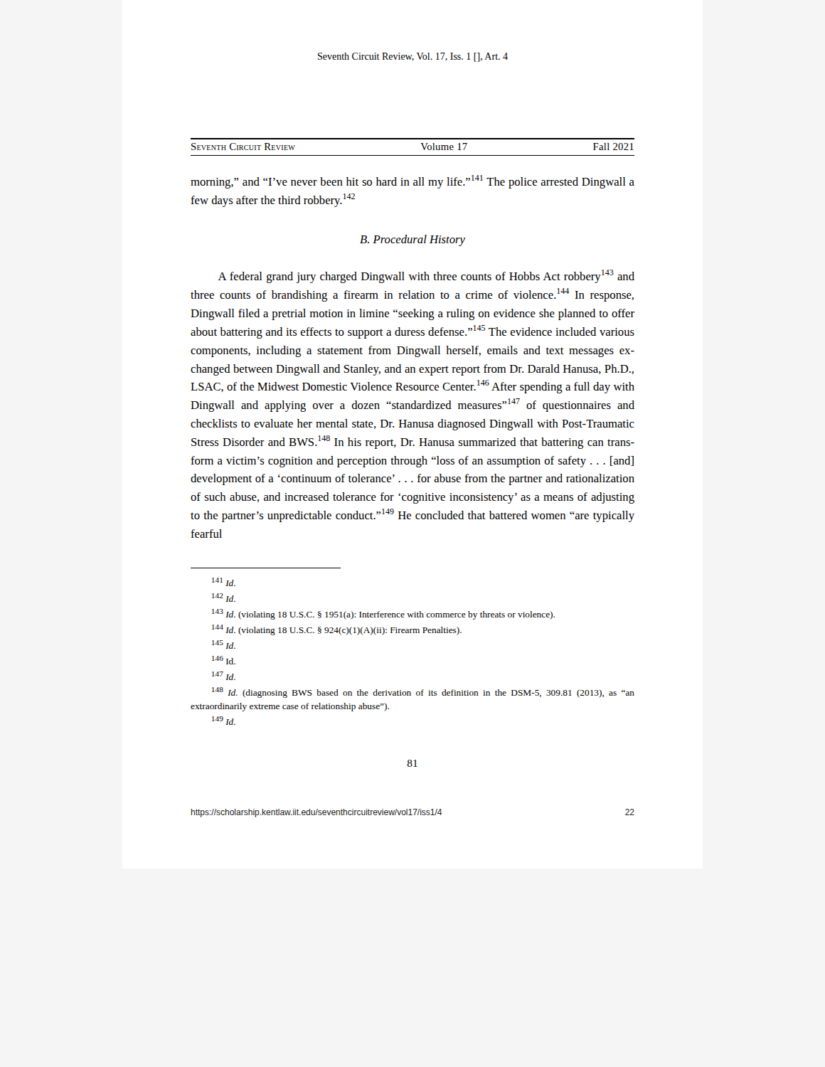Seventh Circuit Review, Vol. 17, Iss. 1 [], Art. 4
Seventh Circuit Review Volume 17 Fall 2021
morning,” and “I’ve never been hit so hard in all my life.”141 The police arrested Dingwall a few days after the third robbery.142
B. Procedural History
A federal grand jury charged Dingwall with three counts of Hobbs Act robbery143 and three counts of brandishing a firearm in relation to a crime of violence.144 In response, Dingwall filed a pretrial motion in limine “seeking a ruling on evidence she planned to offer about battering and its effects to support a duress defense.”145 The evidence included various components, including a statement from Dingwall herself, emails and text messages exchanged between Dingwall and Stanley, and an expert report from Dr. Darald Hanusa, Ph.D., LSAC, of the Midwest Domestic Violence Resource Center.146 After spending a full day with Dingwall and applying over a dozen “standardized measures”147 of questionnaires and checklists to evaluate her mental state, Dr. Hanusa diagnosed Dingwall with Post-Traumatic Stress Disorder and BWS.148 In his report, Dr. Hanusa summarized that battering can transform a victim’s cognition and perception through “loss of an assumption of safety . . . [and] development of a ‘continuum of tolerance’ . . . for abuse from the partner and rationalization of such abuse, and increased tolerance for ‘cognitive inconsistency’ as a means of adjusting to the partner’s unpredictable conduct.”149 He concluded that battered women “are typically fearful
141 Id.
142 Id.
143 Id. (violating 18 U.S.C. § 1951(a): Interference with commerce by threats or violence).
144 Id. (violating 18 U.S.C. § 924(c)(1)(A)(ii): Firearm Penalties).
145 Id.
146 Id.
147 Id.
148 Id. (diagnosing BWS based on the derivation of its definition in the DSM-5, 309.81 (2013), as “an extraordinarily extreme case of relationship abuse”).
149 Id.
81
https://scholarship.kentlaw.iit.edu/seventhcircuitreview/vol17/iss1/4 22